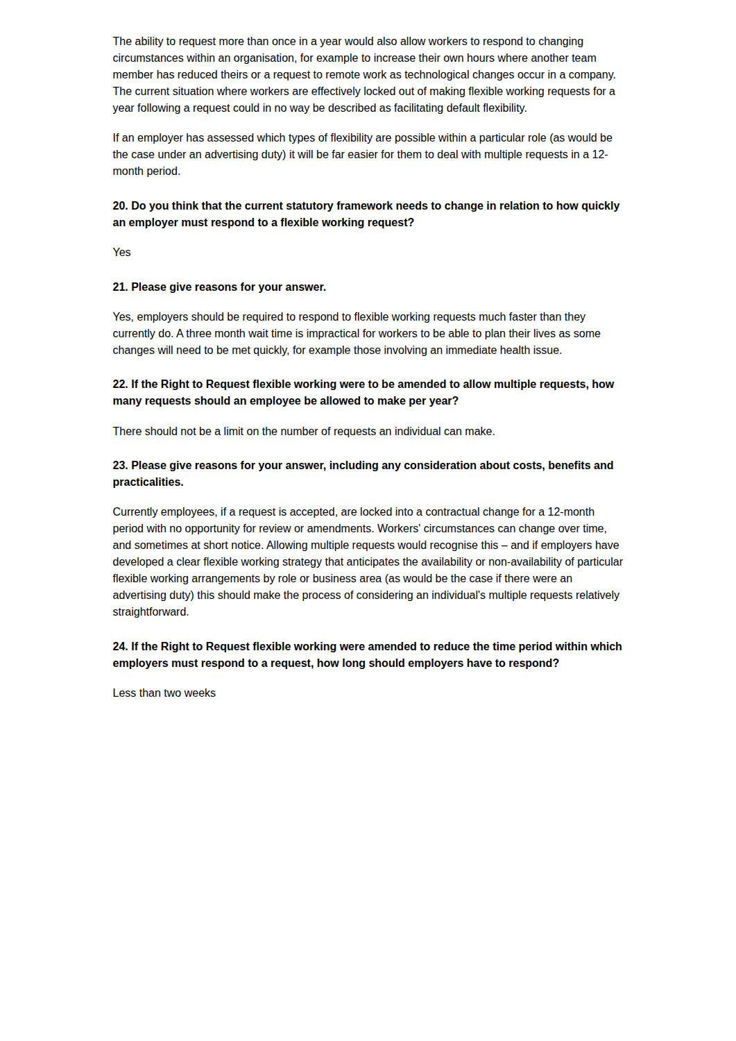The ability to request more than once in a year would also allow workers to respond to changing circumstances within an organisation, for example to increase their own hours where another team member has reduced theirs or a request to remote work as technological changes occur in a company. The current situation where workers are effectively locked out of making flexible working requests for a year following a request could in no way be described as facilitating default flexibility.
If an employer has assessed which types of flexibility are possible within a particular role (as would be the case under an advertising duty) it will be far easier for them to deal with multiple requests in a 12-month period.
20. Do you think that the current statutory framework needs to change in relation to how quickly an employer must respond to a flexible working request?
Yes
21. Please give reasons for your answer.
Yes, employers should be required to respond to flexible working requests much faster than they currently do. A three month wait time is impractical for workers to be able to plan their lives as some changes will need to be met quickly, for example those involving an immediate health issue.
22. If the Right to Request flexible working were to be amended to allow multiple requests, how many requests should an employee be allowed to make per year?
There should not be a limit on the number of requests an individual can make.
23. Please give reasons for your answer, including any consideration about costs, benefits and practicalities.
Currently employees, if a request is accepted, are locked into a contractual change for a 12-month period with no opportunity for review or amendments. Workers' circumstances can change over time, and sometimes at short notice. Allowing multiple requests would recognise this – and if employers have developed a clear flexible working strategy that anticipates the availability or non-availability of particular flexible working arrangements by role or business area (as would be the case if there were an advertising duty) this should make the process of considering an individual's multiple requests relatively straightforward.
24. If the Right to Request flexible working were amended to reduce the time period within which employers must respond to a request, how long should employers have to respond?
Less than two weeks